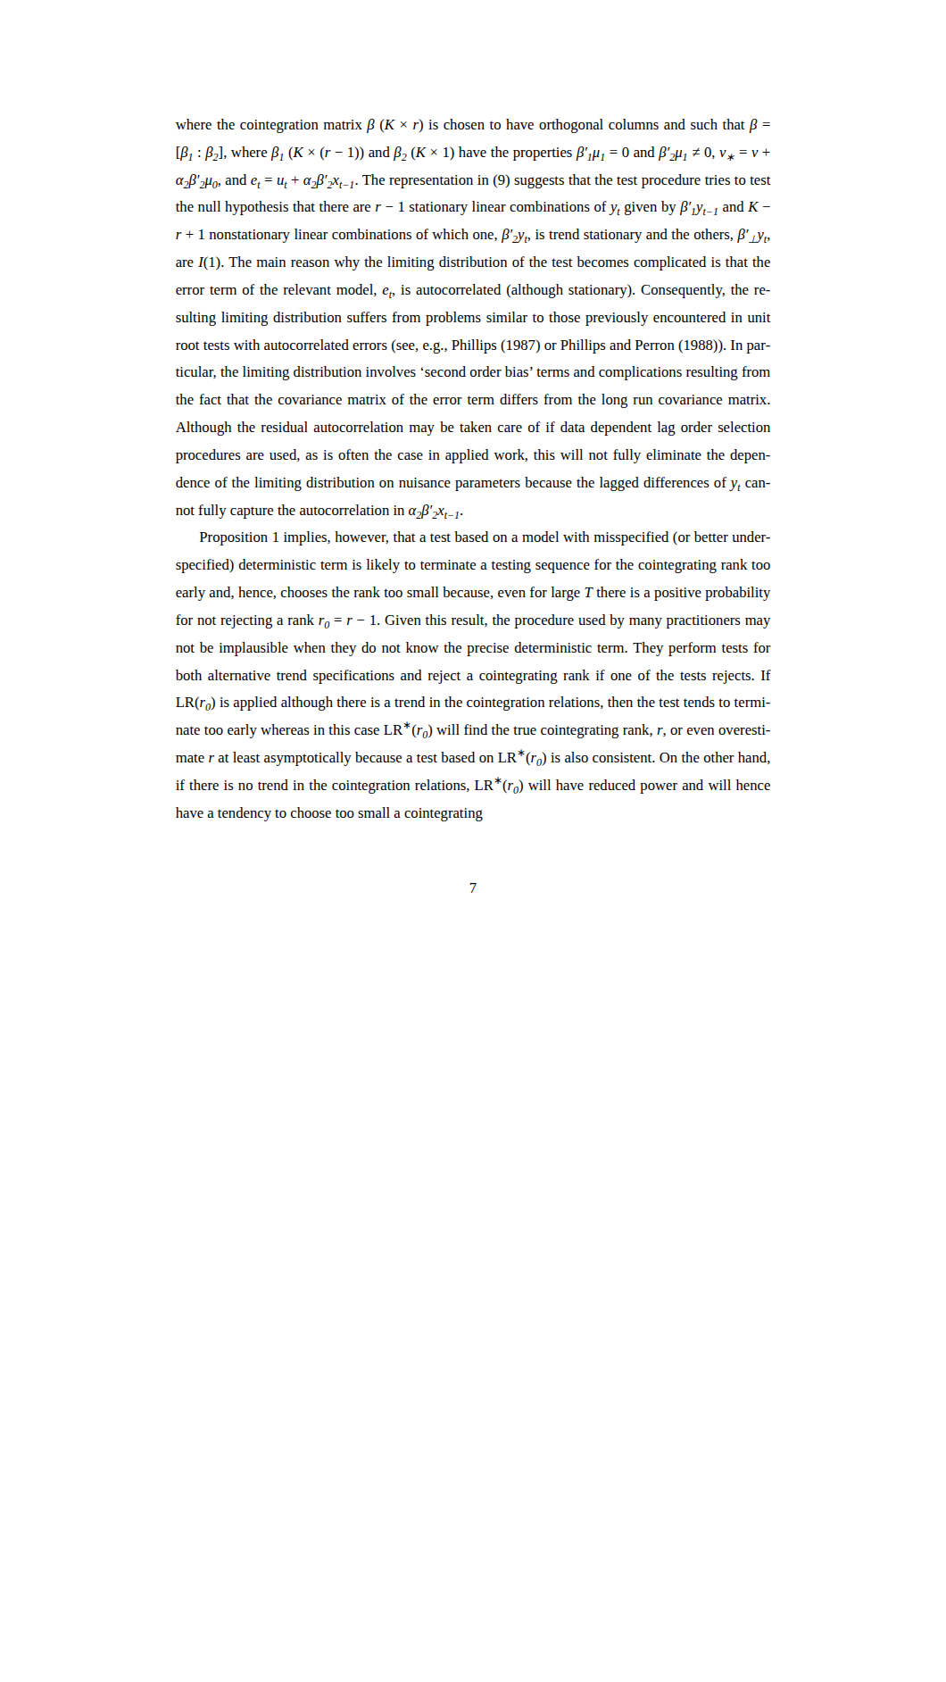where the cointegration matrix β (K × r) is chosen to have orthogonal columns and such that β = [β1 : β2], where β1 (K × (r − 1)) and β2 (K × 1) have the properties β′1μ1 = 0 and β′2μ1 ≠ 0, ν∗ = ν + α2β′2μ0, and et = ut + α2β′2xt−1. The representation in (9) suggests that the test procedure tries to test the null hypothesis that there are r − 1 stationary linear combinations of yt given by β′1yt−1 and K − r + 1 nonstationary linear combinations of which one, β′2yt, is trend stationary and the others, β′⊥yt, are I(1). The main reason why the limiting distribution of the test becomes complicated is that the error term of the relevant model, et, is autocorrelated (although stationary). Consequently, the resulting limiting distribution suffers from problems similar to those previously encountered in unit root tests with autocorrelated errors (see, e.g., Phillips (1987) or Phillips and Perron (1988)). In particular, the limiting distribution involves ‘second order bias’ terms and complications resulting from the fact that the covariance matrix of the error term differs from the long run covariance matrix. Although the residual autocorrelation may be taken care of if data dependent lag order selection procedures are used, as is often the case in applied work, this will not fully eliminate the dependence of the limiting distribution on nuisance parameters because the lagged differences of yt cannot fully capture the autocorrelation in α2β′2xt−1.
Proposition 1 implies, however, that a test based on a model with misspecified (or better under-specified) deterministic term is likely to terminate a testing sequence for the cointegrating rank too early and, hence, chooses the rank too small because, even for large T there is a positive probability for not rejecting a rank r0 = r − 1. Given this result, the procedure used by many practitioners may not be implausible when they do not know the precise deterministic term. They perform tests for both alternative trend specifications and reject a cointegrating rank if one of the tests rejects. If LR(r0) is applied although there is a trend in the cointegration relations, then the test tends to terminate too early whereas in this case LR∗(r0) will find the true cointegrating rank, r, or even overestimate r at least asymptotically because a test based on LR∗(r0) is also consistent. On the other hand, if there is no trend in the cointegration relations, LR∗(r0) will have reduced power and will hence have a tendency to choose too small a cointegrating
7